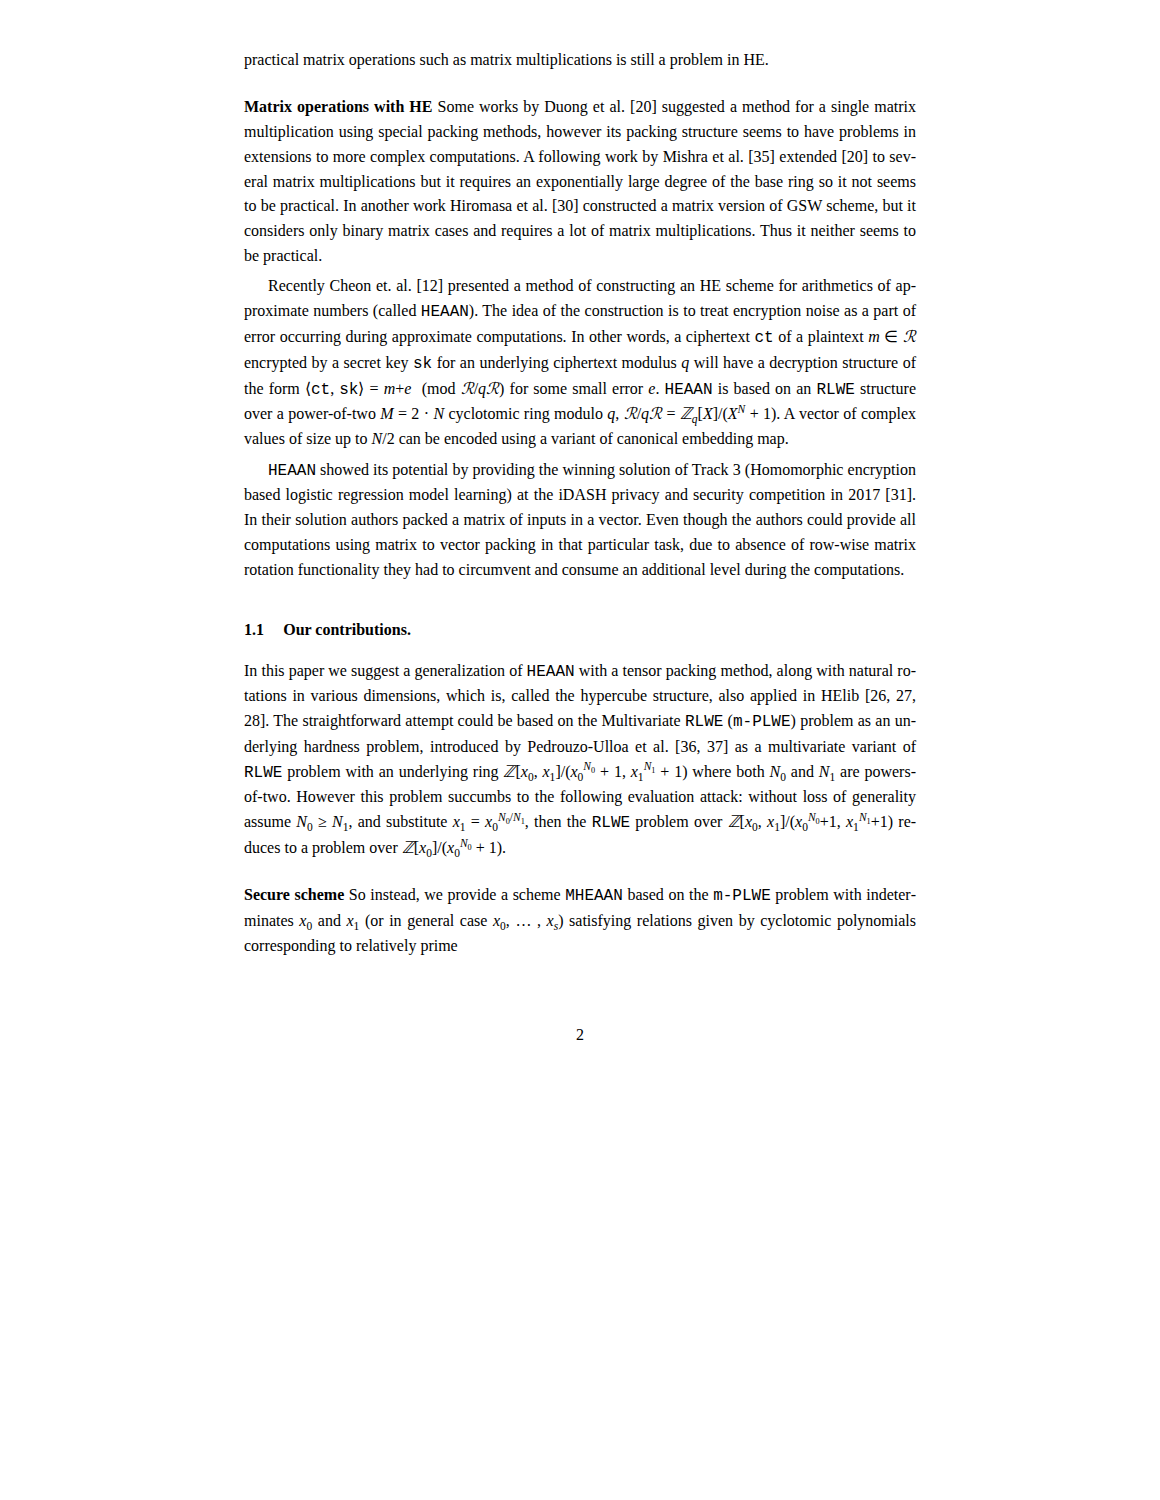practical matrix operations such as matrix multiplications is still a problem in HE.
Matrix operations with HE Some works by Duong et al. [20] suggested a method for a single matrix multiplication using special packing methods, however its packing structure seems to have problems in extensions to more complex computations. A following work by Mishra et al. [35] extended [20] to several matrix multiplications but it requires an exponentially large degree of the base ring so it not seems to be practical. In another work Hiromasa et al. [30] constructed a matrix version of GSW scheme, but it considers only binary matrix cases and requires a lot of matrix multiplications. Thus it neither seems to be practical.
Recently Cheon et. al. [12] presented a method of constructing an HE scheme for arithmetics of approximate numbers (called HEAAN). The idea of the construction is to treat encryption noise as a part of error occurring during approximate computations. In other words, a ciphertext ct of a plaintext m ∈ ℛ encrypted by a secret key sk for an underlying ciphertext modulus q will have a decryption structure of the form ⟨ct, sk⟩ = m+e (mod ℛ/qℛ) for some small error e. HEAAN is based on an RLWE structure over a power-of-two M = 2 · N cyclotomic ring modulo q, ℛ/qℛ = ℤq[X]/(XN + 1). A vector of complex values of size up to N/2 can be encoded using a variant of canonical embedding map.
HEAAN showed its potential by providing the winning solution of Track 3 (Homomorphic encryption based logistic regression model learning) at the iDASH privacy and security competition in 2017 [31]. In their solution authors packed a matrix of inputs in a vector. Even though the authors could provide all computations using matrix to vector packing in that particular task, due to absence of row-wise matrix rotation functionality they had to circumvent and consume an additional level during the computations.
1.1 Our contributions.
In this paper we suggest a generalization of HEAAN with a tensor packing method, along with natural rotations in various dimensions, which is, called the hypercube structure, also applied in HElib [26, 27, 28]. The straightforward attempt could be based on the Multivariate RLWE (m-PLWE) problem as an underlying hardness problem, introduced by Pedrouzo-Ulloa et al. [36, 37] as a multivariate variant of RLWE problem with an underlying ring ℤ[x0, x1]/(x0N0 + 1, x1N1 + 1) where both N0 and N1 are powers-of-two. However this problem succumbs to the following evaluation attack: without loss of generality assume N0 ≥ N1, and substitute x1 = x0N0/N1, then the RLWE problem over ℤ[x0, x1]/(x0N0+1, x1N1+1) reduces to a problem over ℤ[x0]/(x0N0 + 1).
Secure scheme So instead, we provide a scheme MHEAAN based on the m-PLWE problem with indeterminates x0 and x1 (or in general case x0, … , xs) satisfying relations given by cyclotomic polynomials corresponding to relatively prime
2